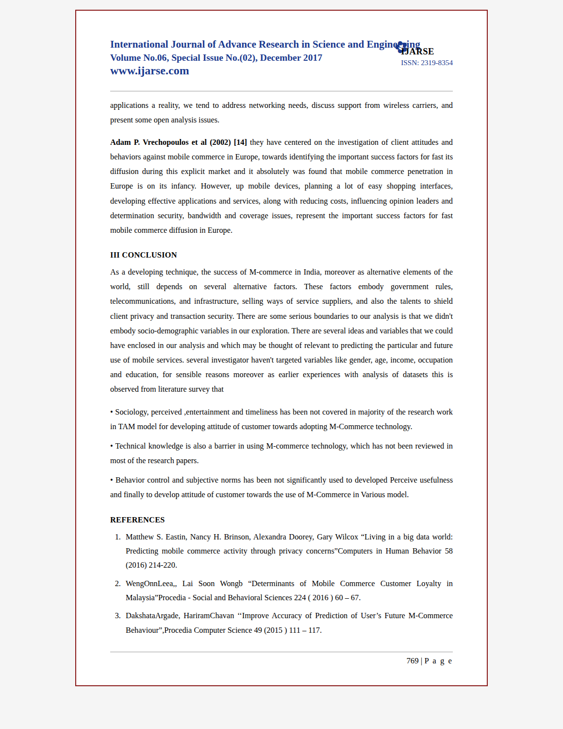International Journal of Advance Research in Science and Engineering
Volume No.06, Special Issue No.(02), December 2017
www.ijarse.com
✿
IJARSE
ISSN: 2319-8354
applications a reality, we tend to address networking needs, discuss support from wireless carriers, and present some open analysis issues.
Adam P. Vrechopoulos et al (2002) [14] they have centered on the investigation of client attitudes and behaviors against mobile commerce in Europe, towards identifying the important success factors for fast its diffusion during this explicit market and it absolutely was found that mobile commerce penetration in Europe is on its infancy. However, up mobile devices, planning a lot of easy shopping interfaces, developing effective applications and services, along with reducing costs, influencing opinion leaders and determination security, bandwidth and coverage issues, represent the important success factors for fast mobile commerce diffusion in Europe.
III CONCLUSION
As a developing technique, the success of M-commerce in India, moreover as alternative elements of the world, still depends on several alternative factors. These factors embody government rules, telecommunications, and infrastructure, selling ways of service suppliers, and also the talents to shield client privacy and transaction security. There are some serious boundaries to our analysis is that we didn't embody socio-demographic variables in our exploration. There are several ideas and variables that we could have enclosed in our analysis and which may be thought of relevant to predicting the particular and future use of mobile services. several investigator haven't targeted variables like gender, age, income, occupation and education, for sensible reasons moreover as earlier experiences with analysis of datasets this is observed from literature survey that
• Sociology, perceived ,entertainment and timeliness has been not covered in majority of the research work in TAM model for developing attitude of customer towards adopting M-Commerce technology.
• Technical knowledge is also a barrier in using M-commerce technology, which has not been reviewed in most of the research papers.
• Behavior control and subjective norms has been not significantly used to developed Perceive usefulness and finally to develop attitude of customer towards the use of M-Commerce in Various model.
REFERENCES
Matthew S. Eastin, Nancy H. Brinson, Alexandra Doorey, Gary Wilcox “Living in a big data world: Predicting mobile commerce activity through privacy concerns”Computers in Human Behavior 58 (2016) 214-220.
WengOnnLeea,, Lai Soon Wongb “Determinants of Mobile Commerce Customer Loyalty in Malaysia”Procedia - Social and Behavioral Sciences 224 ( 2016 ) 60 – 67.
DakshataArgade, HariramChavan ‘‘Improve Accuracy of Prediction of User’s Future M-Commerce Behaviour”,Procedia Computer Science 49 (2015 ) 111 – 117.
769 | P a g e